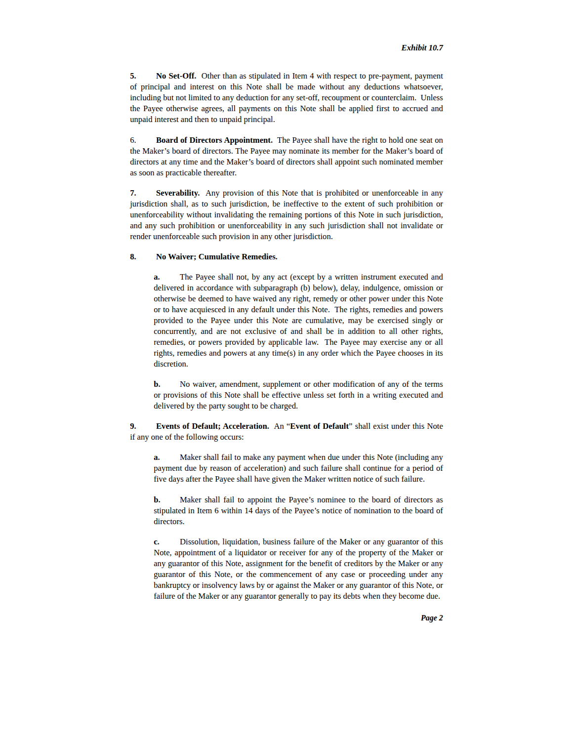Exhibit 10.7
5. No Set-Off. Other than as stipulated in Item 4 with respect to pre-payment, payment of principal and interest on this Note shall be made without any deductions whatsoever, including but not limited to any deduction for any set-off, recoupment or counterclaim. Unless the Payee otherwise agrees, all payments on this Note shall be applied first to accrued and unpaid interest and then to unpaid principal.
6. Board of Directors Appointment. The Payee shall have the right to hold one seat on the Maker’s board of directors. The Payee may nominate its member for the Maker’s board of directors at any time and the Maker’s board of directors shall appoint such nominated member as soon as practicable thereafter.
7. Severability. Any provision of this Note that is prohibited or unenforceable in any jurisdiction shall, as to such jurisdiction, be ineffective to the extent of such prohibition or unenforceability without invalidating the remaining portions of this Note in such jurisdiction, and any such prohibition or unenforceability in any such jurisdiction shall not invalidate or render unenforceable such provision in any other jurisdiction.
8. No Waiver; Cumulative Remedies.
a. The Payee shall not, by any act (except by a written instrument executed and delivered in accordance with subparagraph (b) below), delay, indulgence, omission or otherwise be deemed to have waived any right, remedy or other power under this Note or to have acquiesced in any default under this Note. The rights, remedies and powers provided to the Payee under this Note are cumulative, may be exercised singly or concurrently, and are not exclusive of and shall be in addition to all other rights, remedies, or powers provided by applicable law. The Payee may exercise any or all rights, remedies and powers at any time(s) in any order which the Payee chooses in its discretion.
b. No waiver, amendment, supplement or other modification of any of the terms or provisions of this Note shall be effective unless set forth in a writing executed and delivered by the party sought to be charged.
9. Events of Default; Acceleration. An “Event of Default” shall exist under this Note if any one of the following occurs:
a. Maker shall fail to make any payment when due under this Note (including any payment due by reason of acceleration) and such failure shall continue for a period of five days after the Payee shall have given the Maker written notice of such failure.
b. Maker shall fail to appoint the Payee’s nominee to the board of directors as stipulated in Item 6 within 14 days of the Payee’s notice of nomination to the board of directors.
c. Dissolution, liquidation, business failure of the Maker or any guarantor of this Note, appointment of a liquidator or receiver for any of the property of the Maker or any guarantor of this Note, assignment for the benefit of creditors by the Maker or any guarantor of this Note, or the commencement of any case or proceeding under any bankruptcy or insolvency laws by or against the Maker or any guarantor of this Note, or failure of the Maker or any guarantor generally to pay its debts when they become due.
Page 2